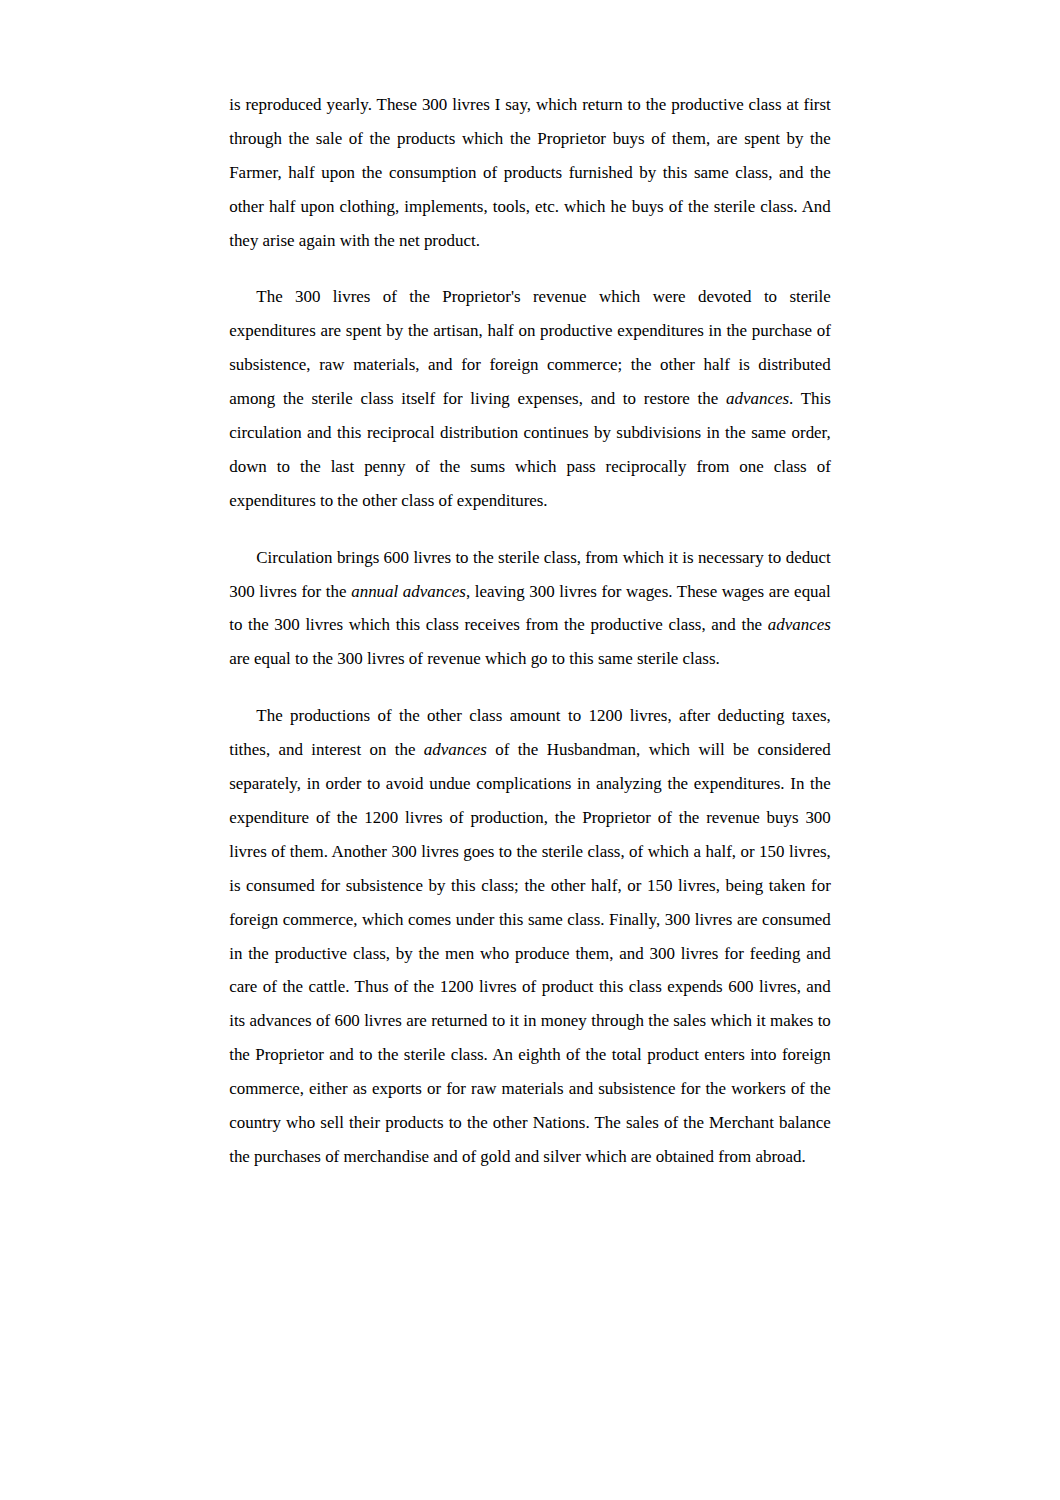is reproduced yearly. These 300 livres I say, which return to the productive class at first through the sale of the products which the Proprietor buys of them, are spent by the Farmer, half upon the consumption of products furnished by this same class, and the other half upon clothing, implements, tools, etc. which he buys of the sterile class. And they arise again with the net product.
The 300 livres of the Proprietor's revenue which were devoted to sterile expenditures are spent by the artisan, half on productive expenditures in the purchase of subsistence, raw materials, and for foreign commerce; the other half is distributed among the sterile class itself for living expenses, and to restore the advances. This circulation and this reciprocal distribution continues by subdivisions in the same order, down to the last penny of the sums which pass reciprocally from one class of expenditures to the other class of expenditures.
Circulation brings 600 livres to the sterile class, from which it is necessary to deduct 300 livres for the annual advances, leaving 300 livres for wages. These wages are equal to the 300 livres which this class receives from the productive class, and the advances are equal to the 300 livres of revenue which go to this same sterile class.
The productions of the other class amount to 1200 livres, after deducting taxes, tithes, and interest on the advances of the Husbandman, which will be considered separately, in order to avoid undue complications in analyzing the expenditures. In the expenditure of the 1200 livres of production, the Proprietor of the revenue buys 300 livres of them. Another 300 livres goes to the sterile class, of which a half, or 150 livres, is consumed for subsistence by this class; the other half, or 150 livres, being taken for foreign commerce, which comes under this same class. Finally, 300 livres are consumed in the productive class, by the men who produce them, and 300 livres for feeding and care of the cattle. Thus of the 1200 livres of product this class expends 600 livres, and its advances of 600 livres are returned to it in money through the sales which it makes to the Proprietor and to the sterile class. An eighth of the total product enters into foreign commerce, either as exports or for raw materials and subsistence for the workers of the country who sell their products to the other Nations. The sales of the Merchant balance the purchases of merchandise and of gold and silver which are obtained from abroad.